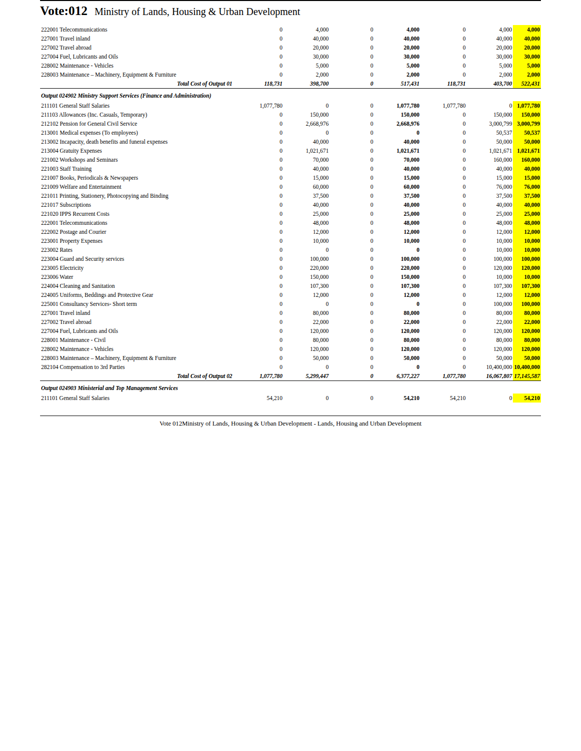Vote:012 Ministry of Lands, Housing & Urban Development
| 222001 Telecommunications | 0 | 4,000 | 0 | 4,000 | 0 | 4,000 | 4,000 |
| 227001 Travel inland | 0 | 40,000 | 0 | 40,000 | 0 | 40,000 | 40,000 |
| 227002 Travel abroad | 0 | 20,000 | 0 | 20,000 | 0 | 20,000 | 20,000 |
| 227004 Fuel, Lubricants and Oils | 0 | 30,000 | 0 | 30,000 | 0 | 30,000 | 30,000 |
| 228002 Maintenance - Vehicles | 0 | 5,000 | 0 | 5,000 | 0 | 5,000 | 5,000 |
| 228003 Maintenance – Machinery, Equipment & Furniture | 0 | 2,000 | 0 | 2,000 | 0 | 2,000 | 2,000 |
| Total Cost of Output 01 | 118,731 | 398,700 | 0 | 517,431 | 118,731 | 403,700 | 522,431 |
| Output 024902 Ministry Support Services (Finance and Administration) |
| 211101 General Staff Salaries | 1,077,780 | 0 | 0 | 1,077,780 | 1,077,780 | 0 | 1,077,780 |
| 211103 Allowances (Inc. Casuals, Temporary) | 0 | 150,000 | 0 | 150,000 | 0 | 150,000 | 150,000 |
| 212102 Pension for General Civil Service | 0 | 2,668,976 | 0 | 2,668,976 | 0 | 3,000,799 | 3,000,799 |
| 213001 Medical expenses (To employees) | 0 | 0 | 0 | 0 | 0 | 50,537 | 50,537 |
| 213002 Incapacity, death benefits and funeral expenses | 0 | 40,000 | 0 | 40,000 | 0 | 50,000 | 50,000 |
| 213004 Gratuity Expenses | 0 | 1,021,671 | 0 | 1,021,671 | 0 | 1,021,671 | 1,021,671 |
| 221002 Workshops and Seminars | 0 | 70,000 | 0 | 70,000 | 0 | 160,000 | 160,000 |
| 221003 Staff Training | 0 | 40,000 | 0 | 40,000 | 0 | 40,000 | 40,000 |
| 221007 Books, Periodicals & Newspapers | 0 | 15,000 | 0 | 15,000 | 0 | 15,000 | 15,000 |
| 221009 Welfare and Entertainment | 0 | 60,000 | 0 | 60,000 | 0 | 76,000 | 76,000 |
| 221011 Printing, Stationery, Photocopying and Binding | 0 | 37,500 | 0 | 37,500 | 0 | 37,500 | 37,500 |
| 221017 Subscriptions | 0 | 40,000 | 0 | 40,000 | 0 | 40,000 | 40,000 |
| 221020 IPPS Recurrent Costs | 0 | 25,000 | 0 | 25,000 | 0 | 25,000 | 25,000 |
| 222001 Telecommunications | 0 | 48,000 | 0 | 48,000 | 0 | 48,000 | 48,000 |
| 222002 Postage and Courier | 0 | 12,000 | 0 | 12,000 | 0 | 12,000 | 12,000 |
| 223001 Property Expenses | 0 | 10,000 | 0 | 10,000 | 0 | 10,000 | 10,000 |
| 223002 Rates | 0 | 0 | 0 | 0 | 0 | 10,000 | 10,000 |
| 223004 Guard and Security services | 0 | 100,000 | 0 | 100,000 | 0 | 100,000 | 100,000 |
| 223005 Electricity | 0 | 220,000 | 0 | 220,000 | 0 | 120,000 | 120,000 |
| 223006 Water | 0 | 150,000 | 0 | 150,000 | 0 | 10,000 | 10,000 |
| 224004 Cleaning and Sanitation | 0 | 107,300 | 0 | 107,300 | 0 | 107,300 | 107,300 |
| 224005 Uniforms, Beddings and Protective Gear | 0 | 12,000 | 0 | 12,000 | 0 | 12,000 | 12,000 |
| 225001 Consultancy Services- Short term | 0 | 0 | 0 | 0 | 0 | 100,000 | 100,000 |
| 227001 Travel inland | 0 | 80,000 | 0 | 80,000 | 0 | 80,000 | 80,000 |
| 227002 Travel abroad | 0 | 22,000 | 0 | 22,000 | 0 | 22,000 | 22,000 |
| 227004 Fuel, Lubricants and Oils | 0 | 120,000 | 0 | 120,000 | 0 | 120,000 | 120,000 |
| 228001 Maintenance - Civil | 0 | 80,000 | 0 | 80,000 | 0 | 80,000 | 80,000 |
| 228002 Maintenance - Vehicles | 0 | 120,000 | 0 | 120,000 | 0 | 120,000 | 120,000 |
| 228003 Maintenance – Machinery, Equipment & Furniture | 0 | 50,000 | 0 | 50,000 | 0 | 50,000 | 50,000 |
| 282104 Compensation to 3rd Parties | 0 | 0 | 0 | 0 | 0 | 10,400,000 | 10,400,000 |
| Total Cost of Output 02 | 1,077,780 | 5,299,447 | 0 | 6,377,227 | 1,077,780 | 16,067,807 | 17,145,587 |
| Output 024903 Ministerial and Top Management Services |
| 211101 General Staff Salaries | 54,210 | 0 | 0 | 54,210 | 54,210 | 0 | 54,210 |
Vote 012Ministry of Lands, Housing & Urban Development - Lands, Housing and Urban Development